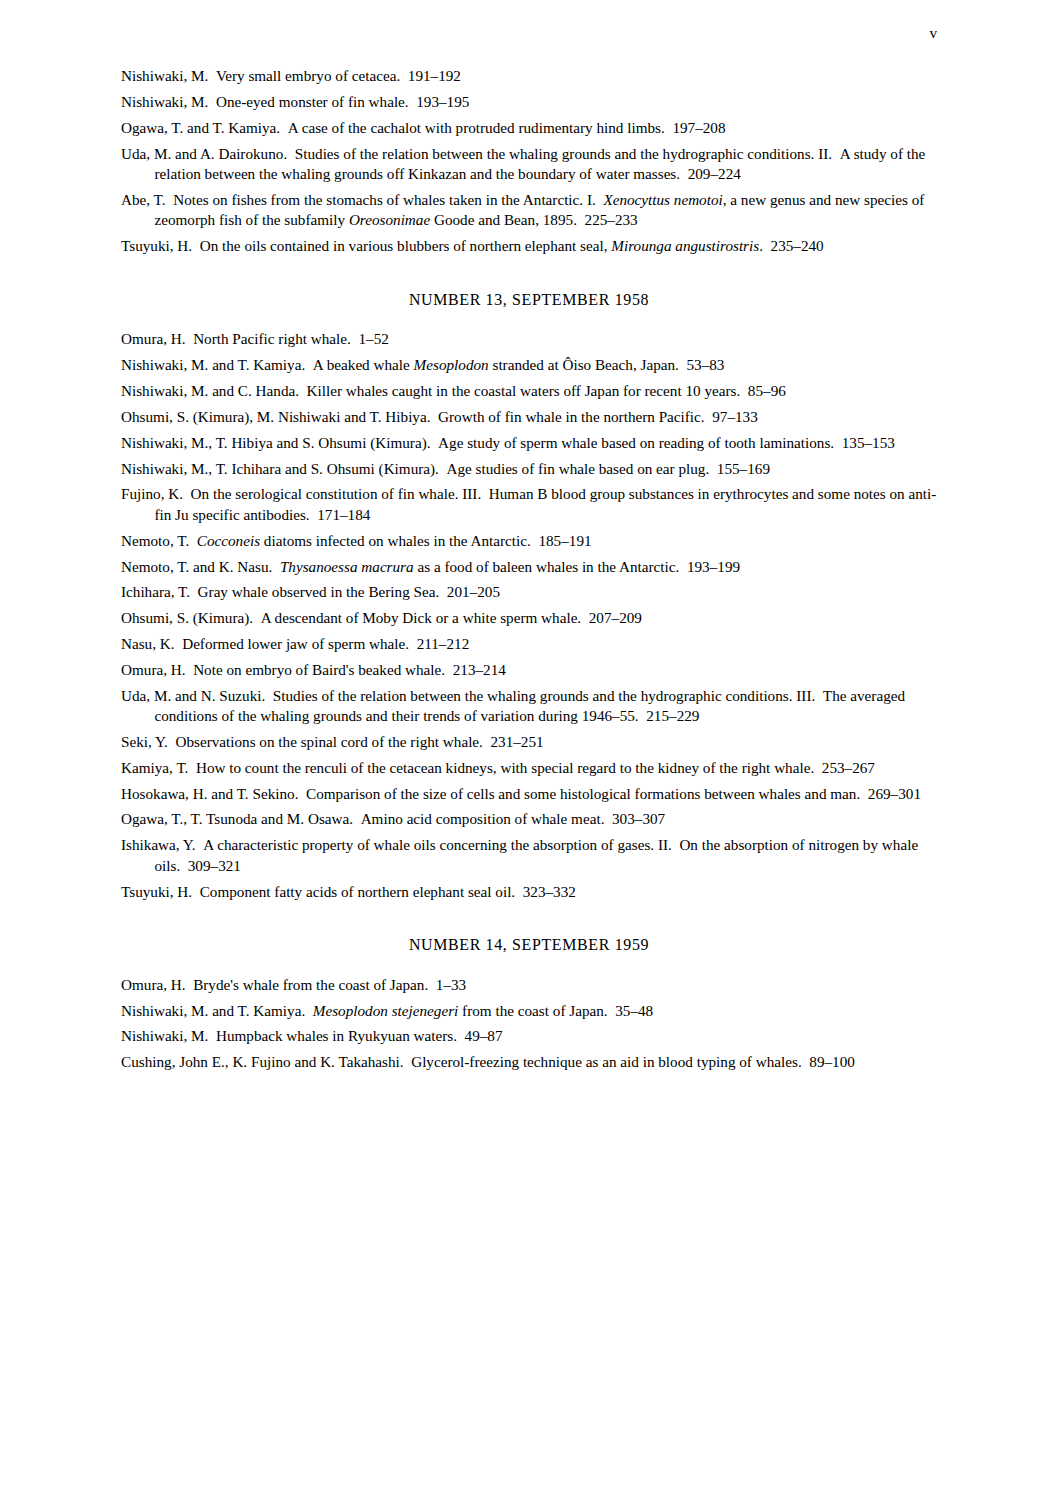v
Nishiwaki, M. Very small embryo of cetacea. 191–192
Nishiwaki, M. One-eyed monster of fin whale. 193–195
Ogawa, T. and T. Kamiya. A case of the cachalot with protruded rudimentary hind limbs. 197–208
Uda, M. and A. Dairokuno. Studies of the relation between the whaling grounds and the hydrographic conditions. II. A study of the relation between the whaling grounds off Kinkazan and the boundary of water masses. 209–224
Abe, T. Notes on fishes from the stomachs of whales taken in the Antarctic. I. Xenocyttus nemotoi, a new genus and new species of zeomorph fish of the subfamily Oreosonimae Goode and Bean, 1895. 225–233
Tsuyuki, H. On the oils contained in various blubbers of northern elephant seal, Mirounga angustirostris. 235–240
NUMBER 13, SEPTEMBER 1958
Omura, H. North Pacific right whale. 1–52
Nishiwaki, M. and T. Kamiya. A beaked whale Mesoplodon stranded at Ôiso Beach, Japan. 53–83
Nishiwaki, M. and C. Handa. Killer whales caught in the coastal waters off Japan for recent 10 years. 85–96
Ohsumi, S. (Kimura), M. Nishiwaki and T. Hibiya. Growth of fin whale in the northern Pacific. 97–133
Nishiwaki, M., T. Hibiya and S. Ohsumi (Kimura). Age study of sperm whale based on reading of tooth laminations. 135–153
Nishiwaki, M., T. Ichihara and S. Ohsumi (Kimura). Age studies of fin whale based on ear plug. 155–169
Fujino, K. On the serological constitution of fin whale. III. Human B blood group substances in erythrocytes and some notes on anti-fin Ju specific antibodies. 171–184
Nemoto, T. Cocconeis diatoms infected on whales in the Antarctic. 185–191
Nemoto, T. and K. Nasu. Thysanoessa macrura as a food of baleen whales in the Antarctic. 193–199
Ichihara, T. Gray whale observed in the Bering Sea. 201–205
Ohsumi, S. (Kimura). A descendant of Moby Dick or a white sperm whale. 207–209
Nasu, K. Deformed lower jaw of sperm whale. 211–212
Omura, H. Note on embryo of Baird's beaked whale. 213–214
Uda, M. and N. Suzuki. Studies of the relation between the whaling grounds and the hydrographic conditions. III. The averaged conditions of the whaling grounds and their trends of variation during 1946–55. 215–229
Seki, Y. Observations on the spinal cord of the right whale. 231–251
Kamiya, T. How to count the renculi of the cetacean kidneys, with special regard to the kidney of the right whale. 253–267
Hosokawa, H. and T. Sekino. Comparison of the size of cells and some histological formations between whales and man. 269–301
Ogawa, T., T. Tsunoda and M. Osawa. Amino acid composition of whale meat. 303–307
Ishikawa, Y. A characteristic property of whale oils concerning the absorption of gases. II. On the absorption of nitrogen by whale oils. 309–321
Tsuyuki, H. Component fatty acids of northern elephant seal oil. 323–332
NUMBER 14, SEPTEMBER 1959
Omura, H. Bryde's whale from the coast of Japan. 1–33
Nishiwaki, M. and T. Kamiya. Mesoplodon stejenegeri from the coast of Japan. 35–48
Nishiwaki, M. Humpback whales in Ryukyuan waters. 49–87
Cushing, John E., K. Fujino and K. Takahashi. Glycerol-freezing technique as an aid in blood typing of whales. 89–100